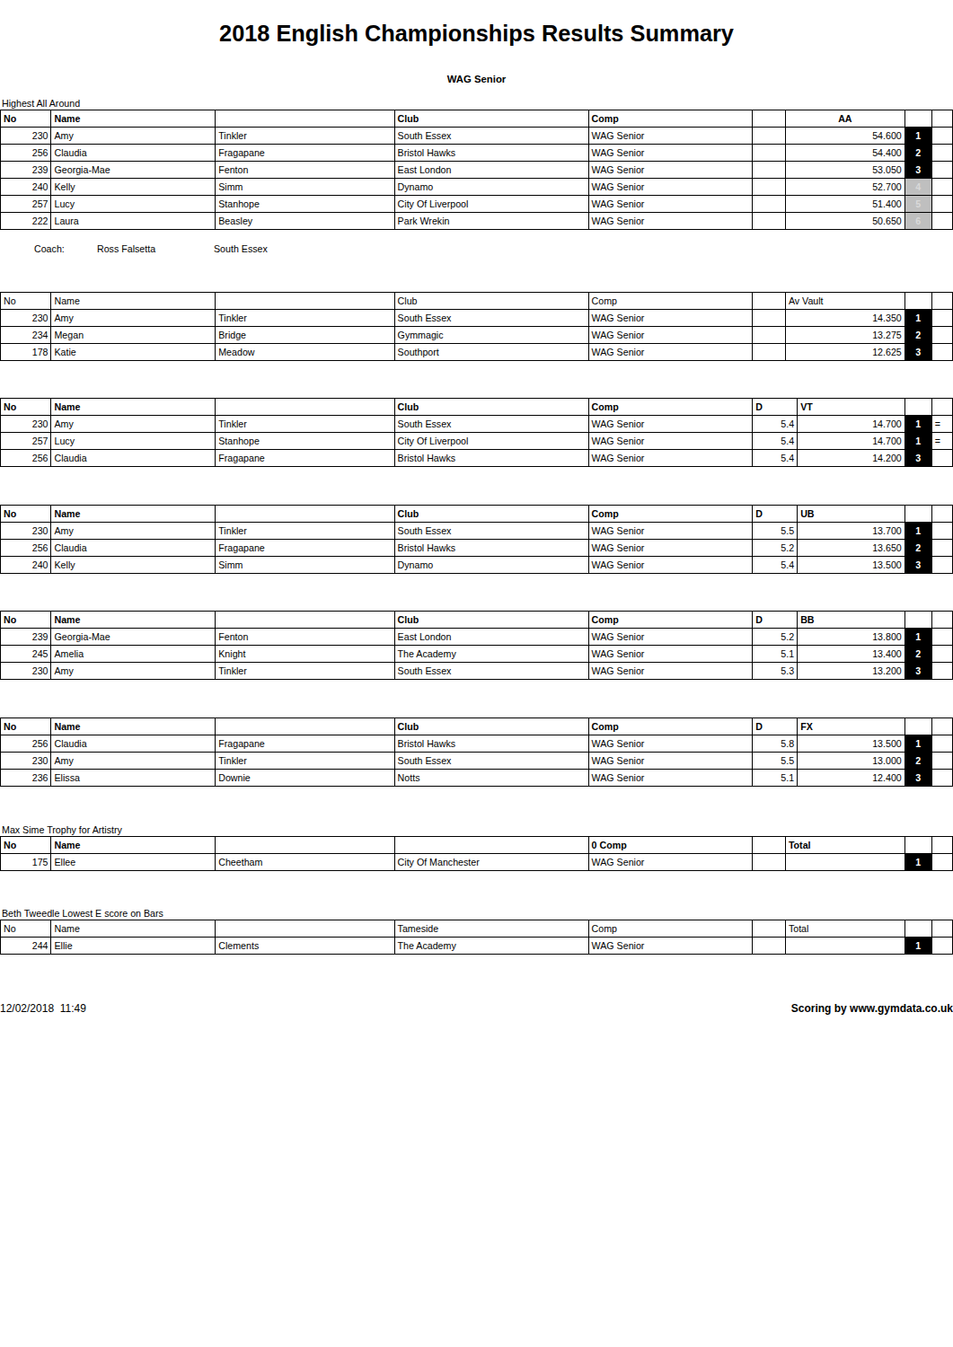2018 English Championships Results Summary
WAG Senior
Highest All Around
| No | Name | | Club | Comp | | AA | | |
| --- | --- | --- | --- | --- | --- | --- | --- | --- |
| 230 | Amy | Tinkler | South Essex | WAG Senior | | 54.600 | 1 | |
| 256 | Claudia | Fragapane | Bristol Hawks | WAG Senior | | 54.400 | 2 | |
| 239 | Georgia-Mae | Fenton | East London | WAG Senior | | 53.050 | 3 | |
| 240 | Kelly | Simm | Dynamo | WAG Senior | | 52.700 | 4 | |
| 257 | Lucy | Stanhope | City Of Liverpool | WAG Senior | | 51.400 | 5 | |
| 222 | Laura | Beasley | Park Wrekin | WAG Senior | | 50.650 | 6 | |
Coach: Ross Falsetta South Essex
| No | Name | | Club | Comp | | Av Vault | | |
| 230 | Amy | Tinkler | South Essex | WAG Senior | | 14.350 | 1 | |
| 234 | Megan | Bridge | Gymmagic | WAG Senior | | 13.275 | 2 | |
| 178 | Katie | Meadow | Southport | WAG Senior | | 12.625 | 3 | |
| No | Name | | Club | Comp | D | VT | | |
| --- | --- | --- | --- | --- | --- | --- | --- | --- |
| 230 | Amy | Tinkler | South Essex | WAG Senior | 5.4 | 14.700 | 1 | = |
| 257 | Lucy | Stanhope | City Of Liverpool | WAG Senior | 5.4 | 14.700 | 1 | = |
| 256 | Claudia | Fragapane | Bristol Hawks | WAG Senior | 5.4 | 14.200 | 3 | |
| No | Name | | Club | Comp | D | UB | | |
| --- | --- | --- | --- | --- | --- | --- | --- | --- |
| 230 | Amy | Tinkler | South Essex | WAG Senior | 5.5 | 13.700 | 1 | |
| 256 | Claudia | Fragapane | Bristol Hawks | WAG Senior | 5.2 | 13.650 | 2 | |
| 240 | Kelly | Simm | Dynamo | WAG Senior | 5.4 | 13.500 | 3 | |
| No | Name | | Club | Comp | D | BB | | |
| --- | --- | --- | --- | --- | --- | --- | --- | --- |
| 239 | Georgia-Mae | Fenton | East London | WAG Senior | 5.2 | 13.800 | 1 | |
| 245 | Amelia | Knight | The Academy | WAG Senior | 5.1 | 13.400 | 2 | |
| 230 | Amy | Tinkler | South Essex | WAG Senior | 5.3 | 13.200 | 3 | |
| No | Name | | Club | Comp | D | FX | | |
| --- | --- | --- | --- | --- | --- | --- | --- | --- |
| 256 | Claudia | Fragapane | Bristol Hawks | WAG Senior | 5.8 | 13.500 | 1 | |
| 230 | Amy | Tinkler | South Essex | WAG Senior | 5.5 | 13.000 | 2 | |
| 236 | Elissa | Downie | Notts | WAG Senior | 5.1 | 12.400 | 3 | |
Max Sime Trophy for Artistry
| No | Name | | | 0 Comp | | Total | | |
| --- | --- | --- | --- | --- | --- | --- | --- | --- |
| 175 | Ellee | Cheetham | City Of Manchester | WAG Senior | | | 1 | |
Beth Tweedle Lowest E score on Bars
| No | Name | | Tameside | Comp | | Total | | |
| 244 | Ellie | Clements | The Academy | WAG Senior | | | 1 | |
12/02/2018 11:49
Scoring by www.gymdata.co.uk